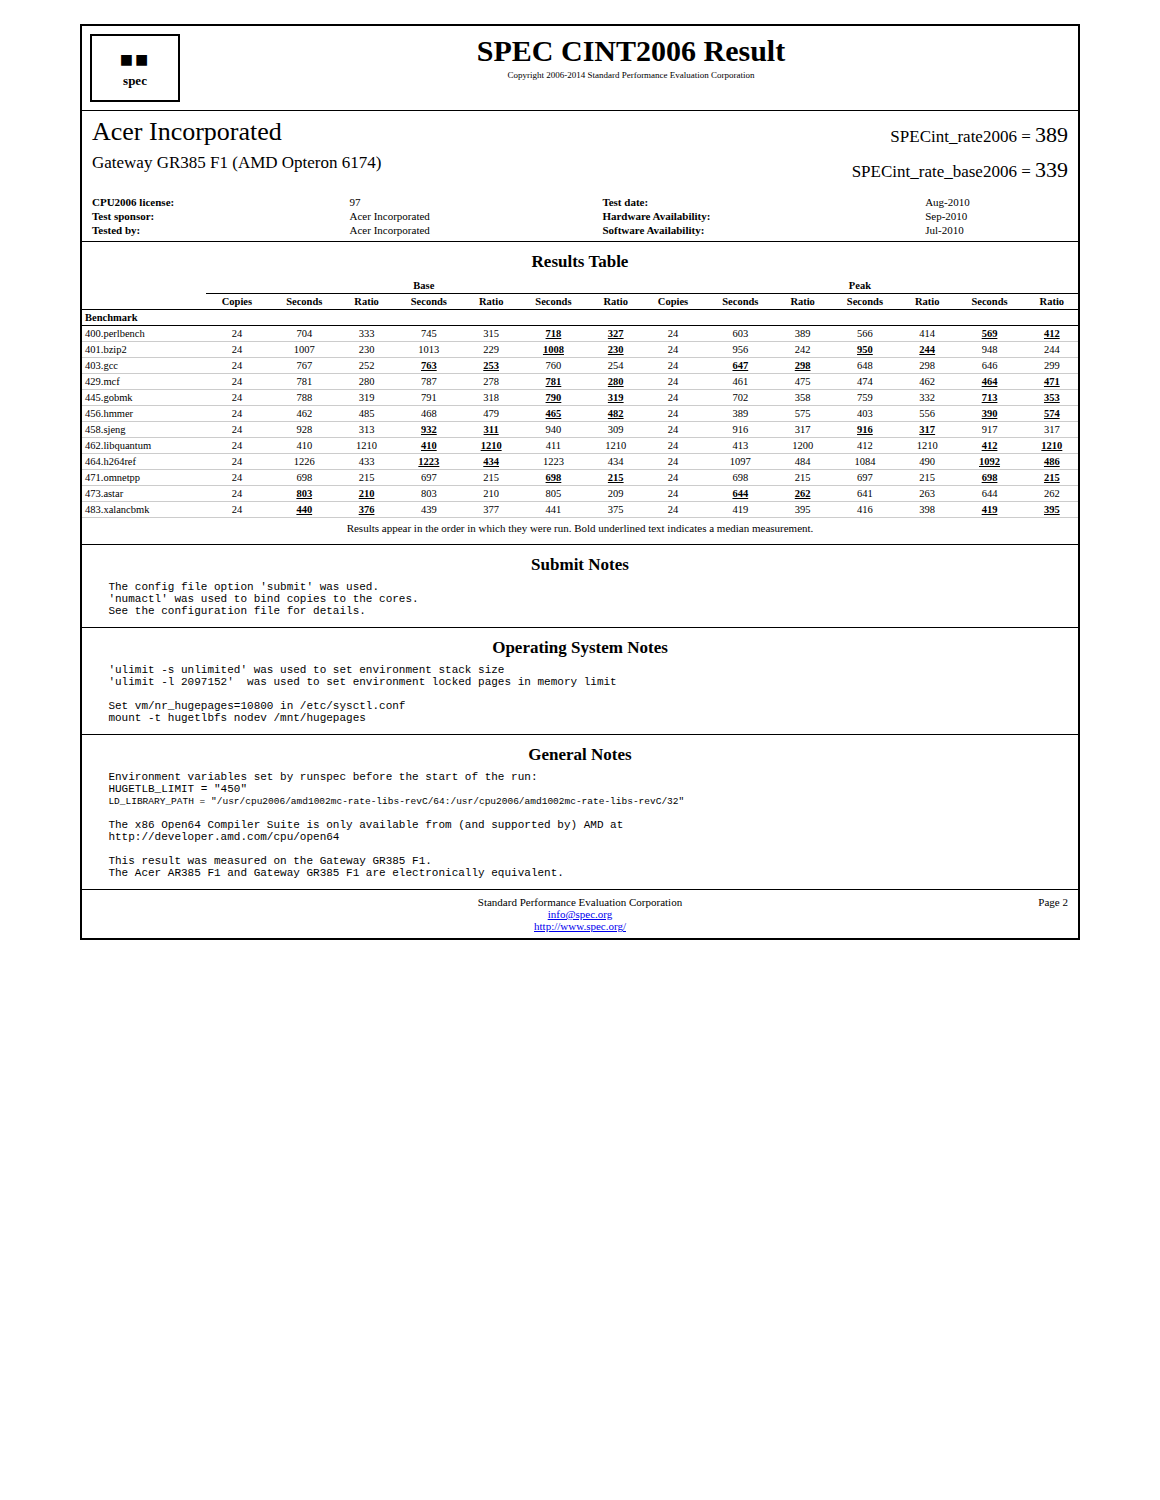■■
spec
SPEC CINT2006 Result
Copyright 2006-2014 Standard Performance Evaluation Corporation
Acer Incorporated
Gateway GR385 F1 (AMD Opteron 6174)
SPECint_rate2006 = 389
SPECint_rate_base2006 = 339
| CPU2006 license: | 97 | Test date: | Aug-2010 |
| Test sponsor: | Acer Incorporated | Hardware Availability: | Sep-2010 |
| Tested by: | Acer Incorporated | Software Availability: | Jul-2010 |
Results Table
| | Base | Peak |
| --- | --- | --- |
| Copies | Seconds | Ratio | Seconds | Ratio | Seconds | Ratio | Copies | Seconds | Ratio | Seconds | Ratio | Seconds | Ratio |
| Benchmark | | |
| 400.perlbench | 24 | 704 | 333 | 745 | 315 | 718 | 327 | 24 | 603 | 389 | 566 | 414 | 569 | 412 |
| 401.bzip2 | 24 | 1007 | 230 | 1013 | 229 | 1008 | 230 | 24 | 956 | 242 | 950 | 244 | 948 | 244 |
| 403.gcc | 24 | 767 | 252 | 763 | 253 | 760 | 254 | 24 | 647 | 298 | 648 | 298 | 646 | 299 |
| 429.mcf | 24 | 781 | 280 | 787 | 278 | 781 | 280 | 24 | 461 | 475 | 474 | 462 | 464 | 471 |
| 445.gobmk | 24 | 788 | 319 | 791 | 318 | 790 | 319 | 24 | 702 | 358 | 759 | 332 | 713 | 353 |
| 456.hmmer | 24 | 462 | 485 | 468 | 479 | 465 | 482 | 24 | 389 | 575 | 403 | 556 | 390 | 574 |
| 458.sjeng | 24 | 928 | 313 | 932 | 311 | 940 | 309 | 24 | 916 | 317 | 916 | 317 | 917 | 317 |
| 462.libquantum | 24 | 410 | 1210 | 410 | 1210 | 411 | 1210 | 24 | 413 | 1200 | 412 | 1210 | 412 | 1210 |
| 464.h264ref | 24 | 1226 | 433 | 1223 | 434 | 1223 | 434 | 24 | 1097 | 484 | 1084 | 490 | 1092 | 486 |
| 471.omnetpp | 24 | 698 | 215 | 697 | 215 | 698 | 215 | 24 | 698 | 215 | 697 | 215 | 698 | 215 |
| 473.astar | 24 | 803 | 210 | 803 | 210 | 805 | 209 | 24 | 644 | 262 | 641 | 263 | 644 | 262 |
| 483.xalancbmk | 24 | 440 | 376 | 439 | 377 | 441 | 375 | 24 | 419 | 395 | 416 | 398 | 419 | 395 |
Results appear in the order in which they were run. Bold underlined text indicates a median measurement.
Submit Notes
    The config file option 'submit' was used.
    'numactl' was used to bind copies to the cores.
    See the configuration file for details.
Operating System Notes
    'ulimit -s unlimited' was used to set environment stack size
    'ulimit -l 2097152'  was used to set environment locked pages in memory limit

    Set vm/nr_hugepages=10800 in /etc/sysctl.conf
    mount -t hugetlbfs nodev /mnt/hugepages
General Notes
    Environment variables set by runspec before the start of the run:
    HUGETLB_LIMIT = "450"
    LD_LIBRARY_PATH = "/usr/cpu2006/amd1002mc-rate-libs-revC/64:/usr/cpu2006/amd1002mc-rate-libs-revC/32"

    The x86 Open64 Compiler Suite is only available from (and supported by) AMD at
    http://developer.amd.com/cpu/open64

    This result was measured on the Gateway GR385 F1.
    The Acer AR385 F1 and Gateway GR385 F1 are electronically equivalent.
Standard Performance Evaluation Corporation
info@spec.org
http://www.spec.org/
Page 2